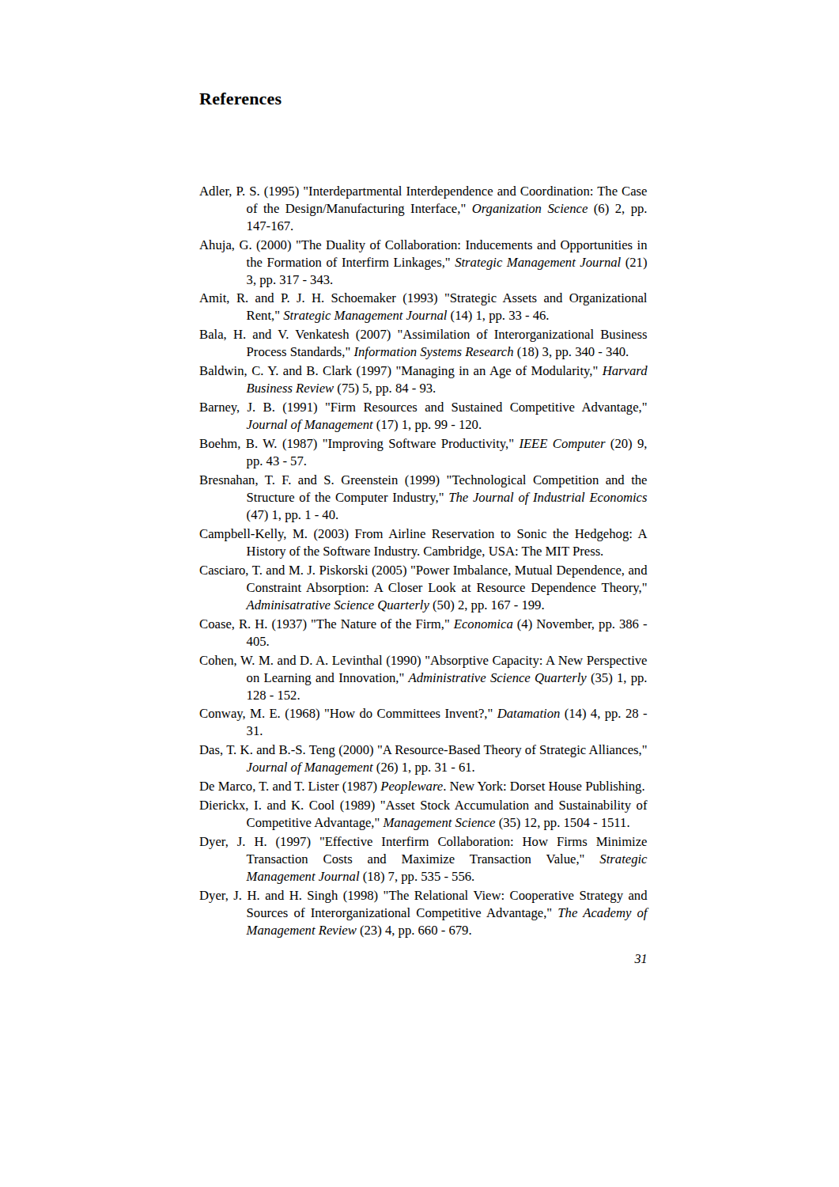References
Adler, P. S. (1995) "Interdepartmental Interdependence and Coordination: The Case of the Design/Manufacturing Interface," Organization Science (6) 2, pp. 147-167.
Ahuja, G. (2000) "The Duality of Collaboration: Inducements and Opportunities in the Formation of Interfirm Linkages," Strategic Management Journal (21) 3, pp. 317 - 343.
Amit, R. and P. J. H. Schoemaker (1993) "Strategic Assets and Organizational Rent," Strategic Management Journal (14) 1, pp. 33 - 46.
Bala, H. and V. Venkatesh (2007) "Assimilation of Interorganizational Business Process Standards," Information Systems Research (18) 3, pp. 340 - 340.
Baldwin, C. Y. and B. Clark (1997) "Managing in an Age of Modularity," Harvard Business Review (75) 5, pp. 84 - 93.
Barney, J. B. (1991) "Firm Resources and Sustained Competitive Advantage," Journal of Management (17) 1, pp. 99 - 120.
Boehm, B. W. (1987) "Improving Software Productivity," IEEE Computer (20) 9, pp. 43 - 57.
Bresnahan, T. F. and S. Greenstein (1999) "Technological Competition and the Structure of the Computer Industry," The Journal of Industrial Economics (47) 1, pp. 1 - 40.
Campbell-Kelly, M. (2003) From Airline Reservation to Sonic the Hedgehog: A History of the Software Industry. Cambridge, USA: The MIT Press.
Casciaro, T. and M. J. Piskorski (2005) "Power Imbalance, Mutual Dependence, and Constraint Absorption: A Closer Look at Resource Dependence Theory," Adminisatrative Science Quarterly (50) 2, pp. 167 - 199.
Coase, R. H. (1937) "The Nature of the Firm," Economica (4) November, pp. 386 - 405.
Cohen, W. M. and D. A. Levinthal (1990) "Absorptive Capacity: A New Perspective on Learning and Innovation," Administrative Science Quarterly (35) 1, pp. 128 - 152.
Conway, M. E. (1968) "How do Committees Invent?," Datamation (14) 4, pp. 28 - 31.
Das, T. K. and B.-S. Teng (2000) "A Resource-Based Theory of Strategic Alliances," Journal of Management (26) 1, pp. 31 - 61.
De Marco, T. and T. Lister (1987) Peopleware. New York: Dorset House Publishing.
Dierickx, I. and K. Cool (1989) "Asset Stock Accumulation and Sustainability of Competitive Advantage," Management Science (35) 12, pp. 1504 - 1511.
Dyer, J. H. (1997) "Effective Interfirm Collaboration: How Firms Minimize Transaction Costs and Maximize Transaction Value," Strategic Management Journal (18) 7, pp. 535 - 556.
Dyer, J. H. and H. Singh (1998) "The Relational View: Cooperative Strategy and Sources of Interorganizational Competitive Advantage," The Academy of Management Review (23) 4, pp. 660 - 679.
31